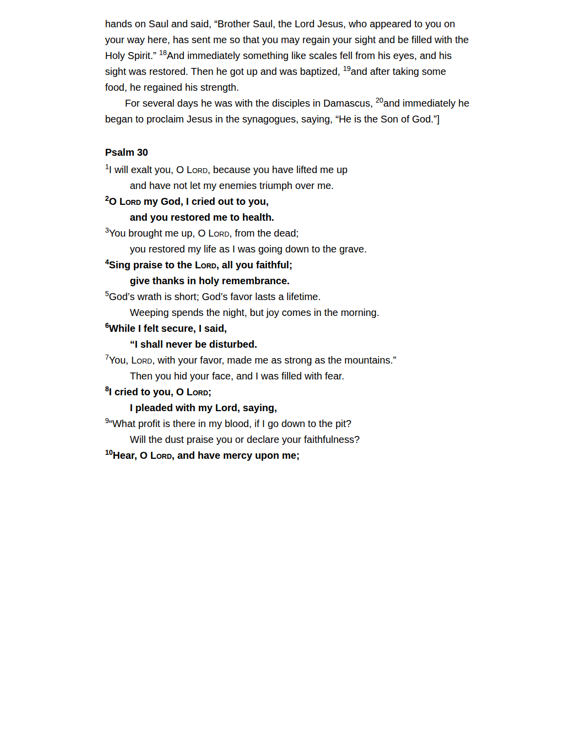hands on Saul and said, “Brother Saul, the Lord Jesus, who appeared to you on your way here, has sent me so that you may regain your sight and be filled with the Holy Spirit.” 18And immediately something like scales fell from his eyes, and his sight was restored. Then he got up and was baptized, 19and after taking some food, he regained his strength.
For several days he was with the disciples in Damascus, 20and immediately he began to proclaim Jesus in the synagogues, saying, “He is the Son of God.”]
Psalm 30
1I will exalt you, O Lord, because you have lifted me up and have not let my enemies triumph over me.
2O Lord my God, I cried out to you, and you restored me to health.
3You brought me up, O Lord, from the dead; you restored my life as I was going down to the grave.
4Sing praise to the Lord, all you faithful; give thanks in holy remembrance.
5God’s wrath is short; God’s favor lasts a lifetime. Weeping spends the night, but joy comes in the morning.
6While I felt secure, I said, “I shall never be disturbed.
7You, Lord, with your favor, made me as strong as the mountains.” Then you hid your face, and I was filled with fear.
8I cried to you, O Lord; I pleaded with my Lord, saying,
9“What profit is there in my blood, if I go down to the pit? Will the dust praise you or declare your faithfulness?
10Hear, O Lord, and have mercy upon me;